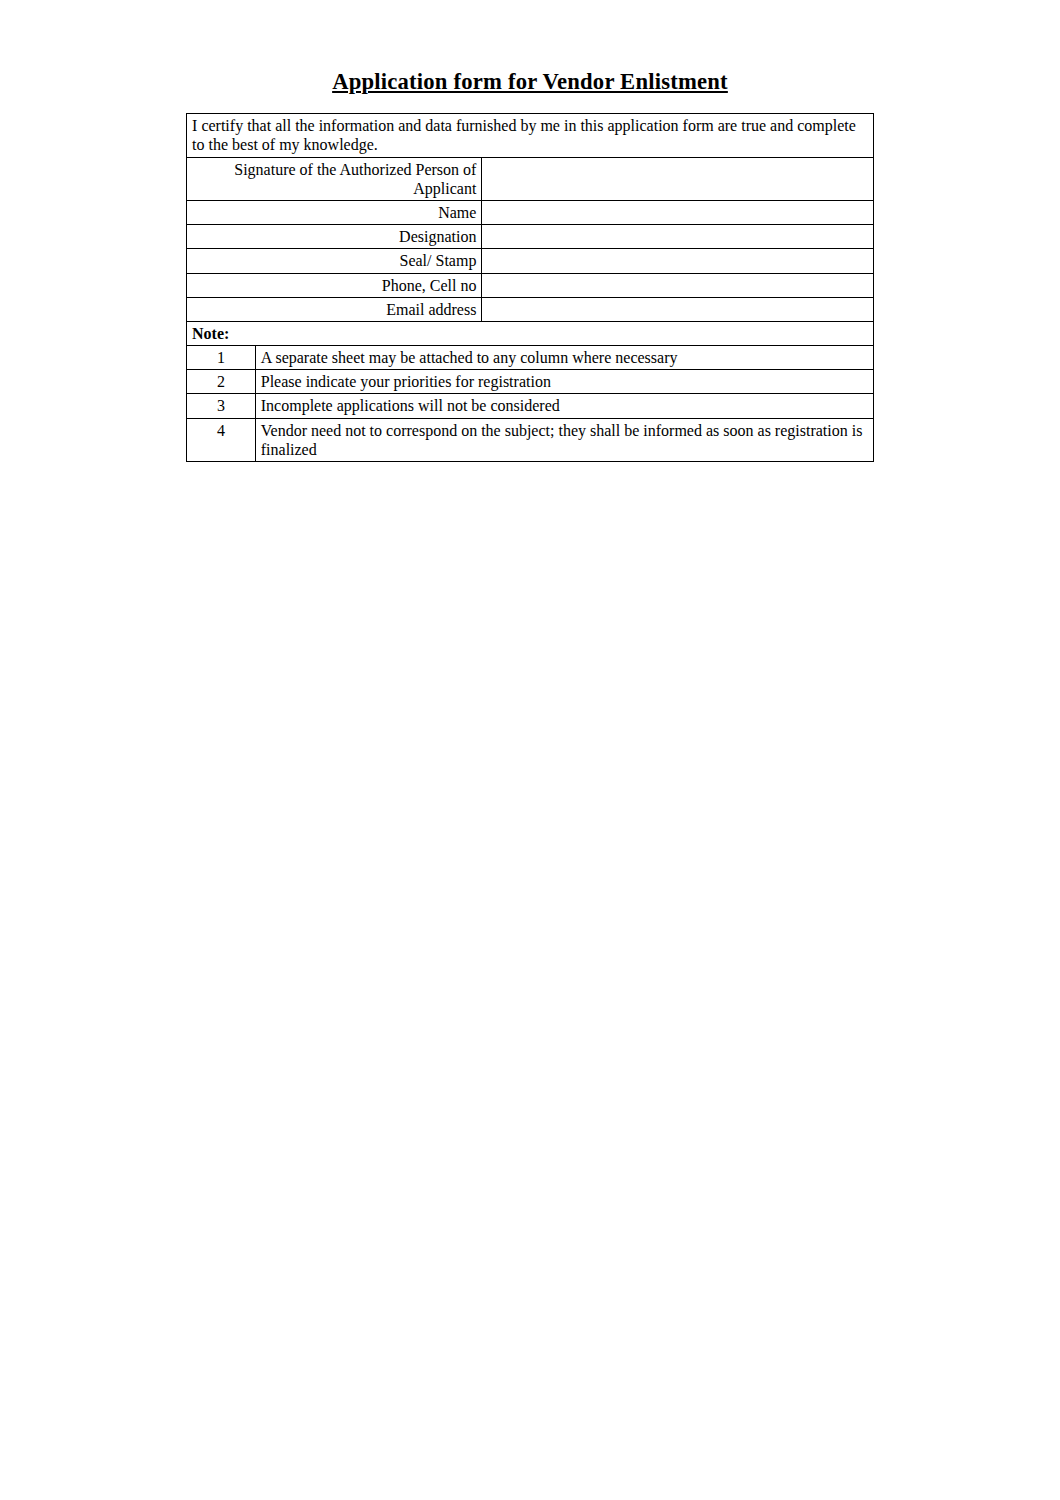Application form for Vendor Enlistment
| I certify that all the information and data furnished by me in this application form are true and complete to the best of my knowledge. |
| Signature of the Authorized Person of Applicant | |
| Name | |
| Designation | |
| Seal/ Stamp | |
| Phone, Cell no | |
| Email address | |
| Note: |
| 1 | A separate sheet may be attached to any column where necessary |
| 2 | Please indicate your priorities for registration |
| 3 | Incomplete applications will not be considered |
| 4 | Vendor need not to correspond on the subject; they shall be informed as soon as registration is finalized |